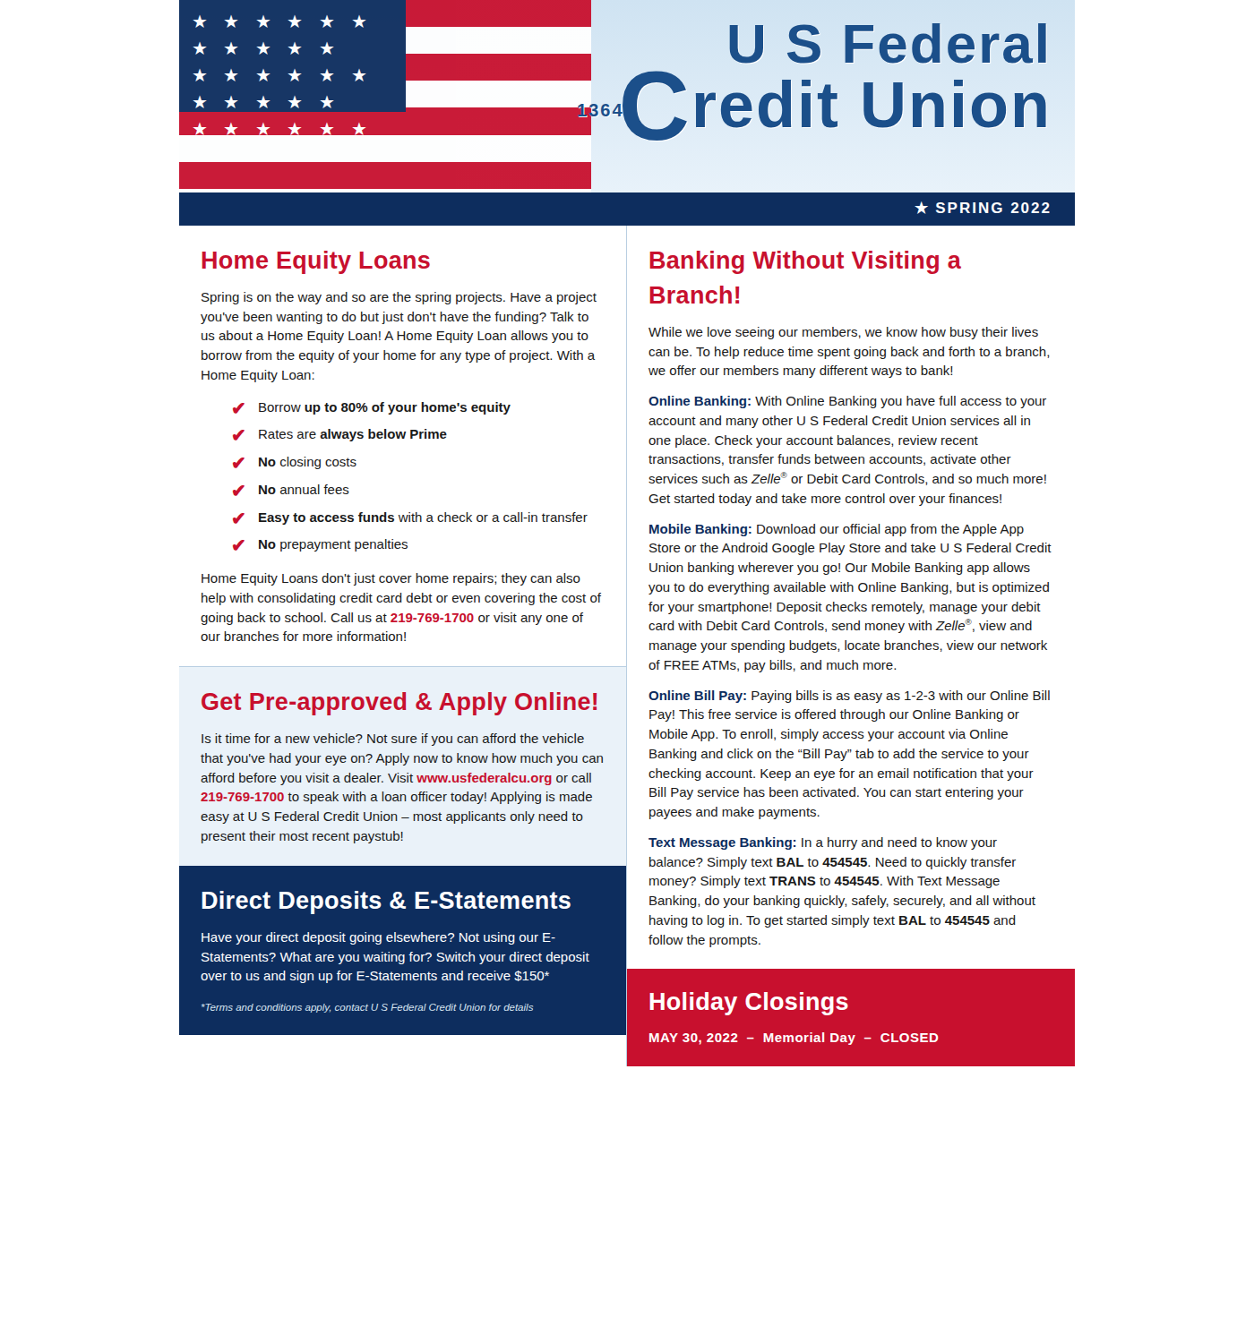U S Federal
1364 Credit Union
★SPRING 2022
Home Equity Loans
Spring is on the way and so are the spring projects. Have a project you've been wanting to do but just don't have the funding? Talk to us about a Home Equity Loan! A Home Equity Loan allows you to borrow from the equity of your home for any type of project. With a Home Equity Loan:
Borrow up to 80% of your home's equity
Rates are always below Prime
No closing costs
No annual fees
Easy to access funds with a check or a call-in transfer
No prepayment penalties
Home Equity Loans don't just cover home repairs; they can also help with consolidating credit card debt or even covering the cost of going back to school. Call us at 219-769-1700 or visit any one of our branches for more information!
Get Pre-approved & Apply Online!
Is it time for a new vehicle? Not sure if you can afford the vehicle that you've had your eye on? Apply now to know how much you can afford before you visit a dealer. Visit www.usfederalcu.org or call 219-769-1700 to speak with a loan officer today! Applying is made easy at U S Federal Credit Union – most applicants only need to present their most recent paystub!
Direct Deposits & E-Statements
Have your direct deposit going elsewhere? Not using our E-Statements? What are you waiting for? Switch your direct deposit over to us and sign up for E-Statements and receive $150*
*Terms and conditions apply, contact U S Federal Credit Union for details
Banking Without Visiting a Branch!
While we love seeing our members, we know how busy their lives can be. To help reduce time spent going back and forth to a branch, we offer our members many different ways to bank!
Online Banking: With Online Banking you have full access to your account and many other U S Federal Credit Union services all in one place. Check your account balances, review recent transactions, transfer funds between accounts, activate other services such as Zelle® or Debit Card Controls, and so much more! Get started today and take more control over your finances!
Mobile Banking: Download our official app from the Apple App Store or the Android Google Play Store and take U S Federal Credit Union banking wherever you go! Our Mobile Banking app allows you to do everything available with Online Banking, but is optimized for your smartphone! Deposit checks remotely, manage your debit card with Debit Card Controls, send money with Zelle®, view and manage your spending budgets, locate branches, view our network of FREE ATMs, pay bills, and much more.
Online Bill Pay: Paying bills is as easy as 1-2-3 with our Online Bill Pay! This free service is offered through our Online Banking or Mobile App. To enroll, simply access your account via Online Banking and click on the “Bill Pay” tab to add the service to your checking account. Keep an eye for an email notification that your Bill Pay service has been activated. You can start entering your payees and make payments.
Text Message Banking: In a hurry and need to know your balance? Simply text BAL to 454545. Need to quickly transfer money? Simply text TRANS to 454545. With Text Message Banking, do your banking quickly, safely, securely, and all without having to log in. To get started simply text BAL to 454545 and follow the prompts.
Holiday Closings
MAY 30, 2022 – Memorial Day – CLOSED